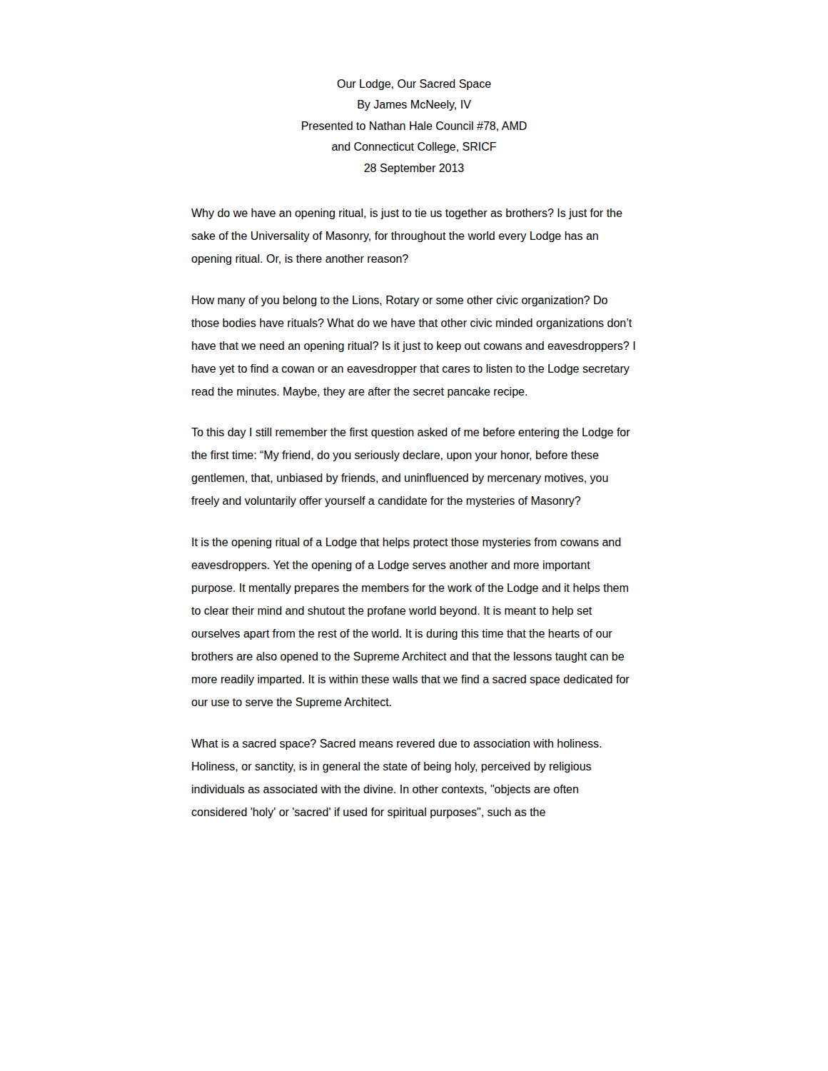Our Lodge, Our Sacred Space
By James McNeely, IV
Presented to Nathan Hale Council #78, AMD
and Connecticut College, SRICF
28 September 2013
Why do we have an opening ritual, is just to tie us together as brothers? Is just for the sake of the Universality of Masonry, for throughout the world every Lodge has an opening ritual. Or, is there another reason?
How many of you belong to the Lions, Rotary or some other civic organization? Do those bodies have rituals? What do we have that other civic minded organizations don’t have that we need an opening ritual? Is it just to keep out cowans and eavesdroppers? I have yet to find a cowan or an eavesdropper that cares to listen to the Lodge secretary read the minutes. Maybe, they are after the secret pancake recipe.
To this day I still remember the first question asked of me before entering the Lodge for the first time: “My friend, do you seriously declare, upon your honor, before these gentlemen, that, unbiased by friends, and uninfluenced by mercenary motives, you freely and voluntarily offer yourself a candidate for the mysteries of Masonry?
It is the opening ritual of a Lodge that helps protect those mysteries from cowans and eavesdroppers. Yet the opening of a Lodge serves another and more important purpose. It mentally prepares the members for the work of the Lodge and it helps them to clear their mind and shutout the profane world beyond. It is meant to help set ourselves apart from the rest of the world. It is during this time that the hearts of our brothers are also opened to the Supreme Architect and that the lessons taught can be more readily imparted. It is within these walls that we find a sacred space dedicated for our use to serve the Supreme Architect.
What is a sacred space? Sacred means revered due to association with holiness. Holiness, or sanctity, is in general the state of being holy, perceived by religious individuals as associated with the divine. In other contexts, "objects are often considered 'holy' or 'sacred' if used for spiritual purposes", such as the